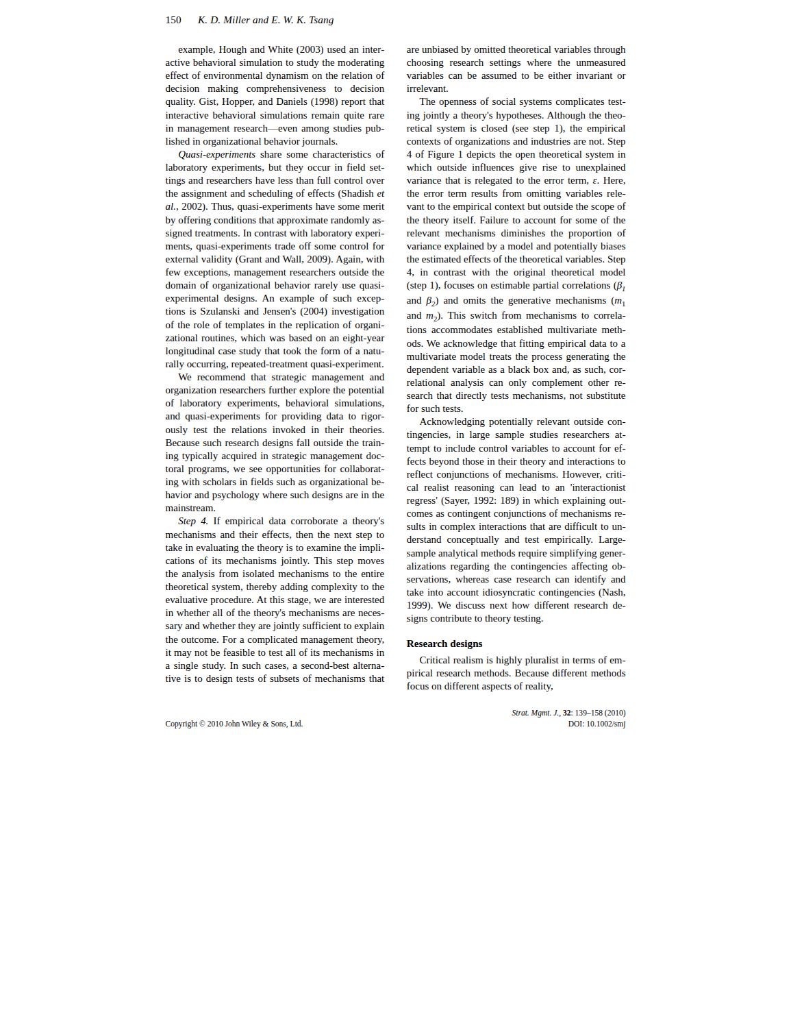150 K. D. Miller and E. W. K. Tsang
example, Hough and White (2003) used an interactive behavioral simulation to study the moderating effect of environmental dynamism on the relation of decision making comprehensiveness to decision quality. Gist, Hopper, and Daniels (1998) report that interactive behavioral simulations remain quite rare in management research—even among studies published in organizational behavior journals.
Quasi-experiments share some characteristics of laboratory experiments, but they occur in field settings and researchers have less than full control over the assignment and scheduling of effects (Shadish et al., 2002). Thus, quasi-experiments have some merit by offering conditions that approximate randomly assigned treatments. In contrast with laboratory experiments, quasi-experiments trade off some control for external validity (Grant and Wall, 2009). Again, with few exceptions, management researchers outside the domain of organizational behavior rarely use quasi-experimental designs. An example of such exceptions is Szulanski and Jensen's (2004) investigation of the role of templates in the replication of organizational routines, which was based on an eight-year longitudinal case study that took the form of a naturally occurring, repeated-treatment quasi-experiment.
We recommend that strategic management and organization researchers further explore the potential of laboratory experiments, behavioral simulations, and quasi-experiments for providing data to rigorously test the relations invoked in their theories. Because such research designs fall outside the training typically acquired in strategic management doctoral programs, we see opportunities for collaborating with scholars in fields such as organizational behavior and psychology where such designs are in the mainstream.
Step 4. If empirical data corroborate a theory's mechanisms and their effects, then the next step to take in evaluating the theory is to examine the implications of its mechanisms jointly. This step moves the analysis from isolated mechanisms to the entire theoretical system, thereby adding complexity to the evaluative procedure. At this stage, we are interested in whether all of the theory's mechanisms are necessary and whether they are jointly sufficient to explain the outcome. For a complicated management theory, it may not be feasible to test all of its mechanisms in a single study. In such cases, a second-best alternative is to design tests of subsets of mechanisms that are unbiased by omitted theoretical variables through choosing research settings where the unmeasured variables can be assumed to be either invariant or irrelevant.
The openness of social systems complicates testing jointly a theory's hypotheses. Although the theoretical system is closed (see step 1), the empirical contexts of organizations and industries are not. Step 4 of Figure 1 depicts the open theoretical system in which outside influences give rise to unexplained variance that is relegated to the error term, ε. Here, the error term results from omitting variables relevant to the empirical context but outside the scope of the theory itself. Failure to account for some of the relevant mechanisms diminishes the proportion of variance explained by a model and potentially biases the estimated effects of the theoretical variables. Step 4, in contrast with the original theoretical model (step 1), focuses on estimable partial correlations (β1 and β2) and omits the generative mechanisms (m1 and m2). This switch from mechanisms to correlations accommodates established multivariate methods. We acknowledge that fitting empirical data to a multivariate model treats the process generating the dependent variable as a black box and, as such, correlational analysis can only complement other research that directly tests mechanisms, not substitute for such tests.
Acknowledging potentially relevant outside contingencies, in large sample studies researchers attempt to include control variables to account for effects beyond those in their theory and interactions to reflect conjunctions of mechanisms. However, critical realist reasoning can lead to an 'interactionist regress' (Sayer, 1992: 189) in which explaining outcomes as contingent conjunctions of mechanisms results in complex interactions that are difficult to understand conceptually and test empirically. Large-sample analytical methods require simplifying generalizations regarding the contingencies affecting observations, whereas case research can identify and take into account idiosyncratic contingencies (Nash, 1999). We discuss next how different research designs contribute to theory testing.
Research designs
Critical realism is highly pluralist in terms of empirical research methods. Because different methods focus on different aspects of reality,
Copyright © 2010 John Wiley & Sons, Ltd.
Strat. Mgmt. J., 32: 139–158 (2010) DOI: 10.1002/smj